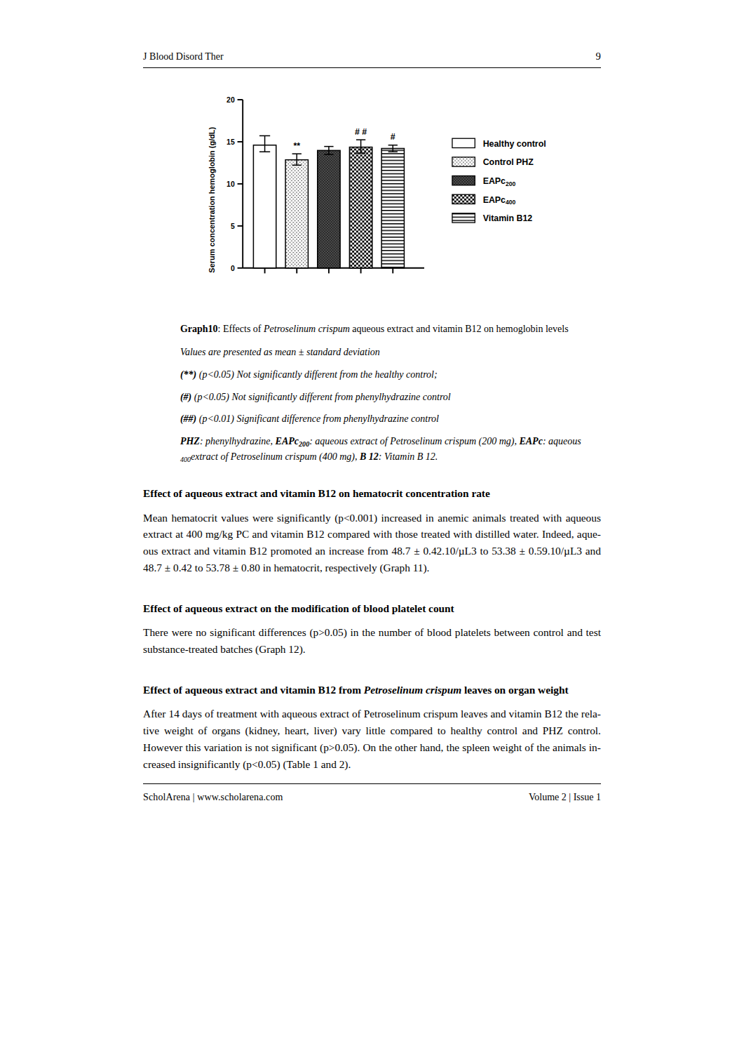J Blood Disord Ther 9
Serum concentration hemoglobin (g/dL) 0 5 10 15 20 ** # # # Healthy control Control PHZ EAPc200 EAPc400 Vitamin B12
Graph10: Effects of Petroselinum crispum aqueous extract and vitamin B12 on hemoglobin levels
Values are presented as mean ± standard deviation
(**) (p<0.05) Not significantly different from the healthy control;
(#) (p<0.05) Not significantly different from phenylhydrazine control
(##) (p<0.01) Significant difference from phenylhydrazine control
PHZ: phenylhydrazine, EAPc200: aqueous extract of Petroselinum crispum (200 mg), EAPc: aqueous 400extract of Petroselinum crispum (400 mg), B 12: Vitamin B 12.
Effect of aqueous extract and vitamin B12 on hematocrit concentration rate
Mean hematocrit values were significantly (p<0.001) increased in anemic animals treated with aqueous extract at 400 mg/kg PC and vitamin B12 compared with those treated with distilled water. Indeed, aqueous extract and vitamin B12 promoted an increase from 48.7 ± 0.42.10/µL3 to 53.38 ± 0.59.10/µL3 and 48.7 ± 0.42 to 53.78 ± 0.80 in hematocrit, respectively (Graph 11).
Effect of aqueous extract on the modification of blood platelet count
There were no significant differences (p>0.05) in the number of blood platelets between control and test substance-treated batches (Graph 12).
Effect of aqueous extract and vitamin B12 from Petroselinum crispum leaves on organ weight
After 14 days of treatment with aqueous extract of Petroselinum crispum leaves and vitamin B12 the relative weight of organs (kidney, heart, liver) vary little compared to healthy control and PHZ control. However this variation is not significant (p>0.05). On the other hand, the spleen weight of the animals increased insignificantly (p<0.05) (Table 1 and 2).
ScholArena | www.scholarena.com Volume 2 | Issue 1